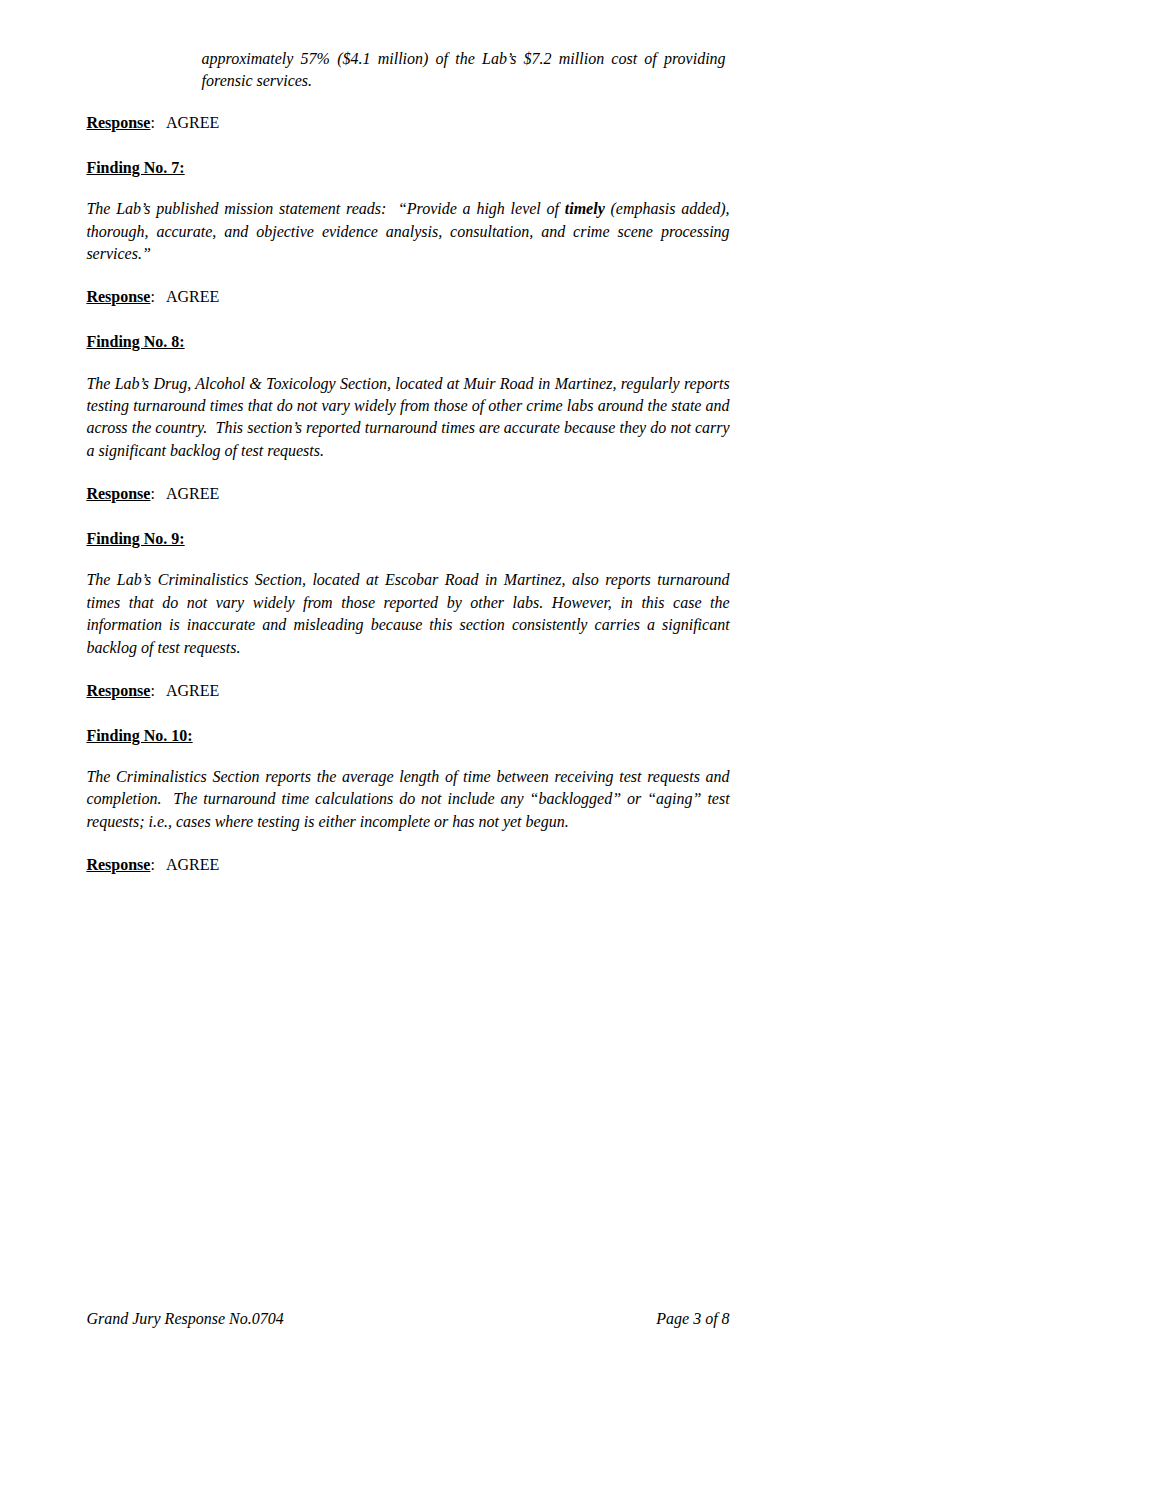approximately 57% ($4.1 million) of the Lab’s $7.2 million cost of providing forensic services.
Response: AGREE
Finding No. 7:
The Lab’s published mission statement reads: “Provide a high level of timely (emphasis added), thorough, accurate, and objective evidence analysis, consultation, and crime scene processing services.”
Response: AGREE
Finding No. 8:
The Lab’s Drug, Alcohol & Toxicology Section, located at Muir Road in Martinez, regularly reports testing turnaround times that do not vary widely from those of other crime labs around the state and across the country. This section’s reported turnaround times are accurate because they do not carry a significant backlog of test requests.
Response: AGREE
Finding No. 9:
The Lab’s Criminalistics Section, located at Escobar Road in Martinez, also reports turnaround times that do not vary widely from those reported by other labs. However, in this case the information is inaccurate and misleading because this section consistently carries a significant backlog of test requests.
Response: AGREE
Finding No. 10:
The Criminalistics Section reports the average length of time between receiving test requests and completion. The turnaround time calculations do not include any “backlogged” or “aging” test requests; i.e., cases where testing is either incomplete or has not yet begun.
Response: AGREE
Grand Jury Response No.0704 Page 3 of 8